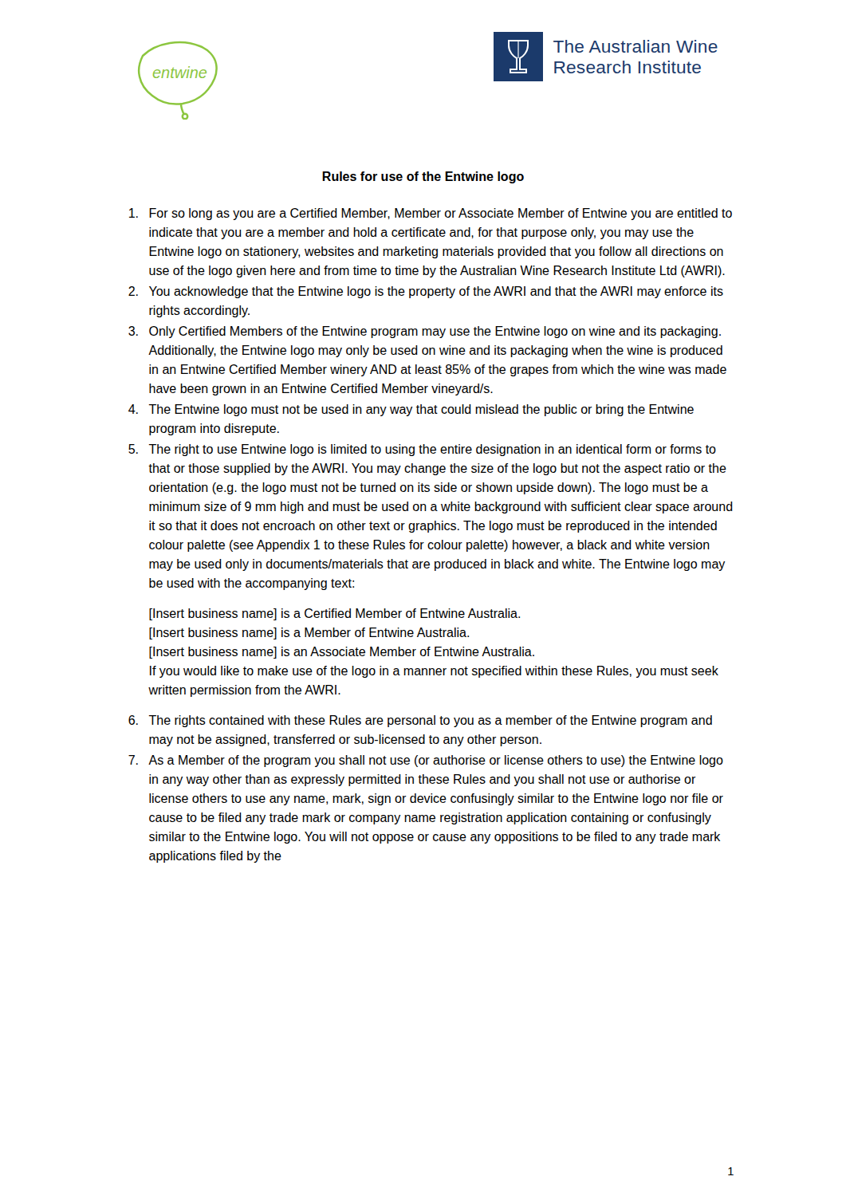entwine
The Australian Wine
Research Institute
Rules for use of the Entwine logo
For so long as you are a Certified Member, Member or Associate Member of Entwine you are entitled to indicate that you are a member and hold a certificate and, for that purpose only, you may use the Entwine logo on stationery, websites and marketing materials provided that you follow all directions on use of the logo given here and from time to time by the Australian Wine Research Institute Ltd (AWRI).
You acknowledge that the Entwine logo is the property of the AWRI and that the AWRI may enforce its rights accordingly.
Only Certified Members of the Entwine program may use the Entwine logo on wine and its packaging. Additionally, the Entwine logo may only be used on wine and its packaging when the wine is produced in an Entwine Certified Member winery AND at least 85% of the grapes from which the wine was made have been grown in an Entwine Certified Member vineyard/s.
The Entwine logo must not be used in any way that could mislead the public or bring the Entwine program into disrepute.
The right to use Entwine logo is limited to using the entire designation in an identical form or forms to that or those supplied by the AWRI. You may change the size of the logo but not the aspect ratio or the orientation (e.g. the logo must not be turned on its side or shown upside down). The logo must be a minimum size of 9 mm high and must be used on a white background with sufficient clear space around it so that it does not encroach on other text or graphics. The logo must be reproduced in the intended colour palette (see Appendix 1 to these Rules for colour palette) however, a black and white version may be used only in documents/materials that are produced in black and white. The Entwine logo may be used with the accompanying text:
[Insert business name] is a Certified Member of Entwine Australia.
[Insert business name] is a Member of Entwine Australia.
[Insert business name] is an Associate Member of Entwine Australia.
If you would like to make use of the logo in a manner not specified within these Rules, you must seek written permission from the AWRI.
The rights contained with these Rules are personal to you as a member of the Entwine program and may not be assigned, transferred or sub-licensed to any other person.
As a Member of the program you shall not use (or authorise or license others to use) the Entwine logo in any way other than as expressly permitted in these Rules and you shall not use or authorise or license others to use any name, mark, sign or device confusingly similar to the Entwine logo nor file or cause to be filed any trade mark or company name registration application containing or confusingly similar to the Entwine logo. You will not oppose or cause any oppositions to be filed to any trade mark applications filed by the
1